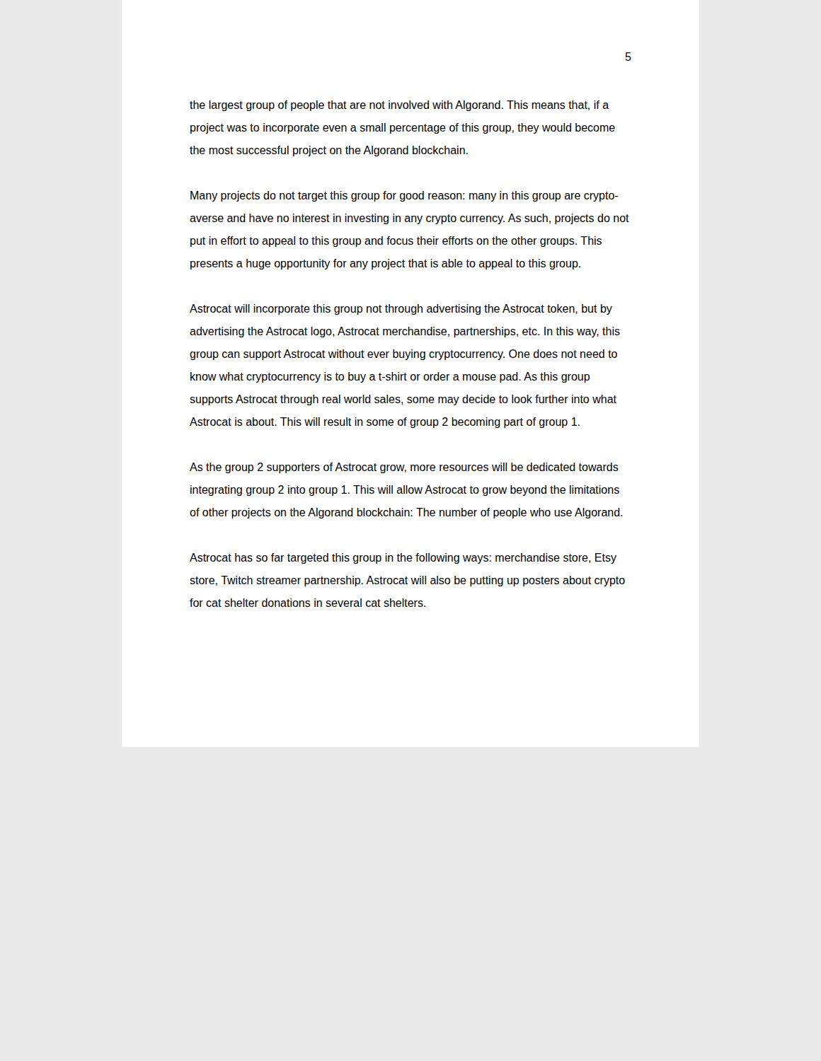5
the largest group of people that are not involved with Algorand. This means that, if a project was to incorporate even a small percentage of this group, they would become the most successful project on the Algorand blockchain.
Many projects do not target this group for good reason: many in this group are crypto-averse and have no interest in investing in any crypto currency. As such, projects do not put in effort to appeal to this group and focus their efforts on the other groups. This presents a huge opportunity for any project that is able to appeal to this group.
Astrocat will incorporate this group not through advertising the Astrocat token, but by advertising the Astrocat logo, Astrocat merchandise, partnerships, etc. In this way, this group can support Astrocat without ever buying cryptocurrency. One does not need to know what cryptocurrency is to buy a t-shirt or order a mouse pad. As this group supports Astrocat through real world sales, some may decide to look further into what Astrocat is about. This will result in some of group 2 becoming part of group 1.
As the group 2 supporters of Astrocat grow, more resources will be dedicated towards integrating group 2 into group 1. This will allow Astrocat to grow beyond the limitations of other projects on the Algorand blockchain: The number of people who use Algorand.
Astrocat has so far targeted this group in the following ways: merchandise store, Etsy store, Twitch streamer partnership. Astrocat will also be putting up posters about crypto for cat shelter donations in several cat shelters.